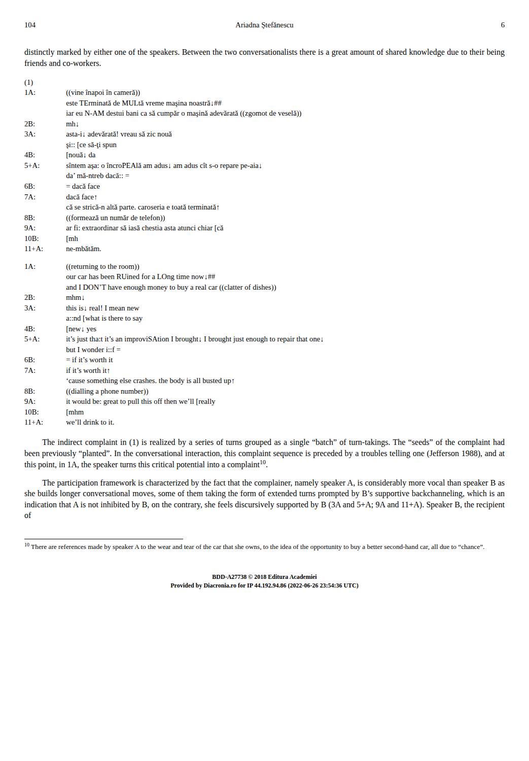104
Ariadna Ştefănescu
6
distinctly marked by either one of the speakers. Between the two conversationalists there is a great amount of shared knowledge due to their being friends and co-workers.
| (1) | |
| 1A: | ((vine înapoi în cameră)) |
| | este TErminată de MULtă vreme maşina noastră↓## |
| | iar eu N-AM destui bani ca să cumpăr o maşină adevărată ((zgomot de veselă)) |
| 2B: | mh↓ |
| 3A: | asta-i↓ adevărată! vreau să zic nouă |
| | şi:: [ce să-ţi spun |
| 4B: | [nouă↓ da |
| 5+A: | sîntem aşa: o încroPEAlă am adus↓ am adus cît s-o repare pe-aia↓ |
| | da’ mă-ntreb dacă:: = |
| 6B: | = dacă face |
| 7A: | dacă face↑ |
| | că se strică-n altă parte. caroseria e toată terminată↑ |
| 8B: | ((formează un număr de telefon)) |
| 9A: | ar fi: extraordinar să iasă chestia asta atunci chiar [că |
| 10B: | [mh |
| 11+A: | ne-mbătăm. |
| 1A: | ((returning to the room)) |
| | our car has been RUined for a LOng time now↓## |
| | and I DON’T have enough money to buy a real car ((clatter of dishes)) |
| 2B: | mhm↓ |
| 3A: | this is↓ real! I mean new |
| | a::nd [what is there to say |
| 4B: | [new↓ yes |
| 5+A: | it’s just tha:t it’s an improviSAtion I brought↓ I brought just enough to repair that one↓ |
| | but I wonder i::f = |
| 6B: | = if it’s worth it |
| 7A: | if it’s worth it↑ |
| | ‘cause something else crashes. the body is all busted up↑ |
| 8B: | ((dialling a phone number)) |
| 9A: | it would be: great to pull this off then we’ll [really |
| 10B: | [mhm |
| 11+A: | we’ll drink to it. |
The indirect complaint in (1) is realized by a series of turns grouped as a single “batch” of turn-takings. The “seeds” of the complaint had been previously “planted”. In the conversational interaction, this complaint sequence is preceded by a troubles telling one (Jefferson 1988), and at this point, in 1A, the speaker turns this critical potential into a complaint10.
The participation framework is characterized by the fact that the complainer, namely speaker A, is considerably more vocal than speaker B as she builds longer conversational moves, some of them taking the form of extended turns prompted by B’s supportive backchanneling, which is an indication that A is not inhibited by B, on the contrary, she feels discursively supported by B (3A and 5+A; 9A and 11+A). Speaker B, the recipient of
10 There are references made by speaker A to the wear and tear of the car that she owns, to the idea of the opportunity to buy a better second-hand car, all due to “chance”.
BDD-A27738 © 2018 Editura Academiei
Provided by Diacronia.ro for IP 44.192.94.86 (2022-06-26 23:54:36 UTC)